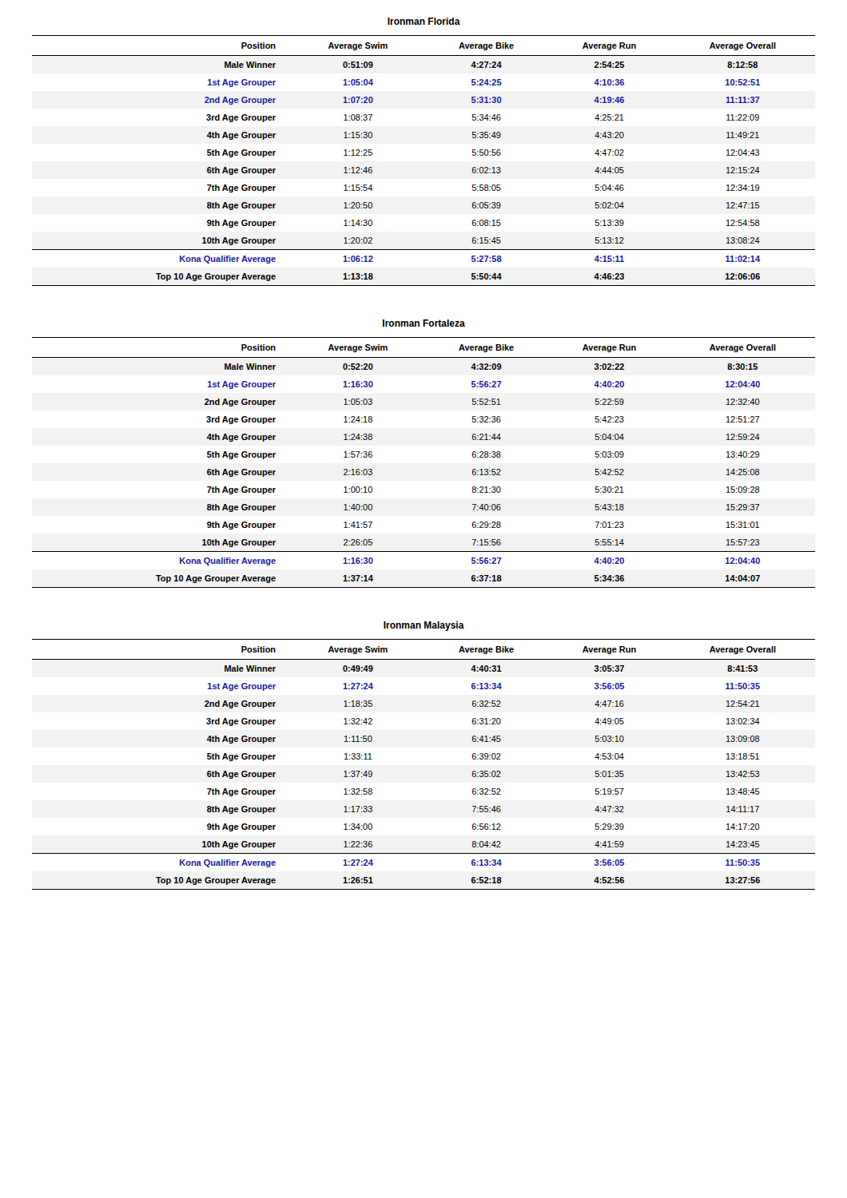Ironman Florida
| Position | Average Swim | Average Bike | Average Run | Average Overall |
| --- | --- | --- | --- | --- |
| Male Winner | 0:51:09 | 4:27:24 | 2:54:25 | 8:12:58 |
| 1st Age Grouper | 1:05:04 | 5:24:25 | 4:10:36 | 10:52:51 |
| 2nd Age Grouper | 1:07:20 | 5:31:30 | 4:19:46 | 11:11:37 |
| 3rd Age Grouper | 1:08:37 | 5:34:46 | 4:25:21 | 11:22:09 |
| 4th Age Grouper | 1:15:30 | 5:35:49 | 4:43:20 | 11:49:21 |
| 5th Age Grouper | 1:12:25 | 5:50:56 | 4:47:02 | 12:04:43 |
| 6th Age Grouper | 1:12:46 | 6:02:13 | 4:44:05 | 12:15:24 |
| 7th Age Grouper | 1:15:54 | 5:58:05 | 5:04:46 | 12:34:19 |
| 8th Age Grouper | 1:20:50 | 6:05:39 | 5:02:04 | 12:47:15 |
| 9th Age Grouper | 1:14:30 | 6:08:15 | 5:13:39 | 12:54:58 |
| 10th Age Grouper | 1:20:02 | 6:15:45 | 5:13:12 | 13:08:24 |
| Kona Qualifier Average | 1:06:12 | 5:27:58 | 4:15:11 | 11:02:14 |
| Top 10 Age Grouper Average | 1:13:18 | 5:50:44 | 4:46:23 | 12:06:06 |
Ironman Fortaleza
| Position | Average Swim | Average Bike | Average Run | Average Overall |
| --- | --- | --- | --- | --- |
| Male Winner | 0:52:20 | 4:32:09 | 3:02:22 | 8:30:15 |
| 1st Age Grouper | 1:16:30 | 5:56:27 | 4:40:20 | 12:04:40 |
| 2nd Age Grouper | 1:05:03 | 5:52:51 | 5:22:59 | 12:32:40 |
| 3rd Age Grouper | 1:24:18 | 5:32:36 | 5:42:23 | 12:51:27 |
| 4th Age Grouper | 1:24:38 | 6:21:44 | 5:04:04 | 12:59:24 |
| 5th Age Grouper | 1:57:36 | 6:28:38 | 5:03:09 | 13:40:29 |
| 6th Age Grouper | 2:16:03 | 6:13:52 | 5:42:52 | 14:25:08 |
| 7th Age Grouper | 1:00:10 | 8:21:30 | 5:30:21 | 15:09:28 |
| 8th Age Grouper | 1:40:00 | 7:40:06 | 5:43:18 | 15:29:37 |
| 9th Age Grouper | 1:41:57 | 6:29:28 | 7:01:23 | 15:31:01 |
| 10th Age Grouper | 2:26:05 | 7:15:56 | 5:55:14 | 15:57:23 |
| Kona Qualifier Average | 1:16:30 | 5:56:27 | 4:40:20 | 12:04:40 |
| Top 10 Age Grouper Average | 1:37:14 | 6:37:18 | 5:34:36 | 14:04:07 |
Ironman Malaysia
| Position | Average Swim | Average Bike | Average Run | Average Overall |
| --- | --- | --- | --- | --- |
| Male Winner | 0:49:49 | 4:40:31 | 3:05:37 | 8:41:53 |
| 1st Age Grouper | 1:27:24 | 6:13:34 | 3:56:05 | 11:50:35 |
| 2nd Age Grouper | 1:18:35 | 6:32:52 | 4:47:16 | 12:54:21 |
| 3rd Age Grouper | 1:32:42 | 6:31:20 | 4:49:05 | 13:02:34 |
| 4th Age Grouper | 1:11:50 | 6:41:45 | 5:03:10 | 13:09:08 |
| 5th Age Grouper | 1:33:11 | 6:39:02 | 4:53:04 | 13:18:51 |
| 6th Age Grouper | 1:37:49 | 6:35:02 | 5:01:35 | 13:42:53 |
| 7th Age Grouper | 1:32:58 | 6:32:52 | 5:19:57 | 13:48:45 |
| 8th Age Grouper | 1:17:33 | 7:55:46 | 4:47:32 | 14:11:17 |
| 9th Age Grouper | 1:34:00 | 6:56:12 | 5:29:39 | 14:17:20 |
| 10th Age Grouper | 1:22:36 | 8:04:42 | 4:41:59 | 14:23:45 |
| Kona Qualifier Average | 1:27:24 | 6:13:34 | 3:56:05 | 11:50:35 |
| Top 10 Age Grouper Average | 1:26:51 | 6:52:18 | 4:52:56 | 13:27:56 |